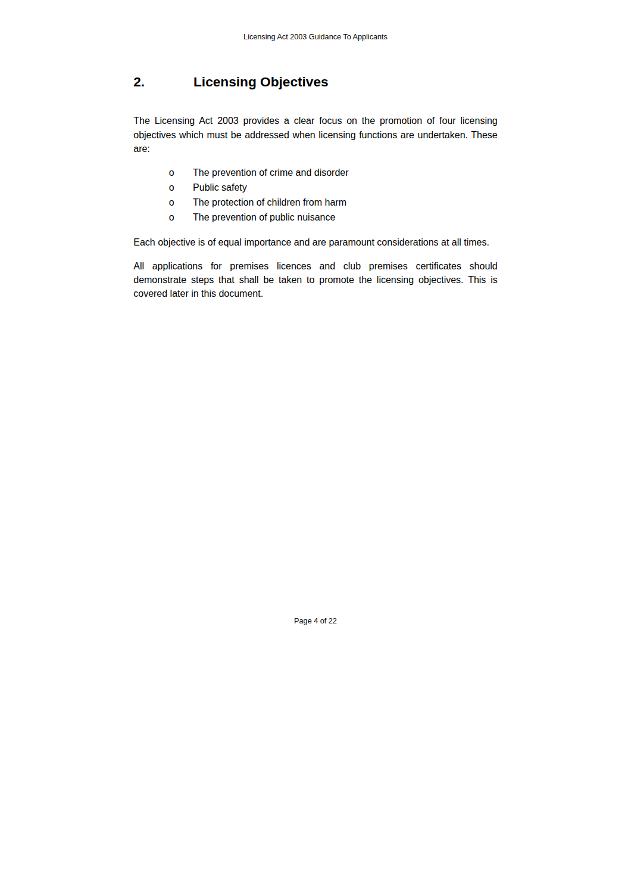Licensing Act 2003 Guidance To Applicants
2. Licensing Objectives
The Licensing Act 2003 provides a clear focus on the promotion of four licensing objectives which must be addressed when licensing functions are undertaken. These are:
The prevention of crime and disorder
Public safety
The protection of children from harm
The prevention of public nuisance
Each objective is of equal importance and are paramount considerations at all times.
All applications for premises licences and club premises certificates should demonstrate steps that shall be taken to promote the licensing objectives. This is covered later in this document.
Page 4 of 22